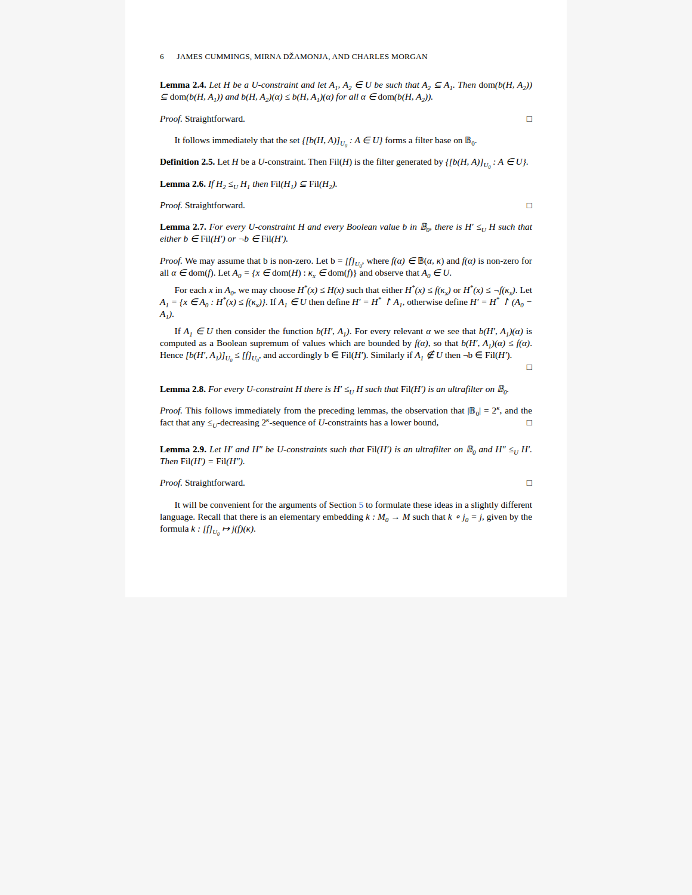6 JAMES CUMMINGS, MIRNA DŽAMONJA, AND CHARLES MORGAN
Lemma 2.4. Let H be a U-constraint and let A1, A2 ∈ U be such that A2 ⊆ A1. Then dom(b(H, A2)) ⊆ dom(b(H, A1)) and b(H, A2)(α) ≤ b(H, A1)(α) for all α ∈ dom(b(H, A2)).
Proof. Straightforward.
It follows immediately that the set {[b(H, A)]U0 : A ∈ U} forms a filter base on 𝔹0.
Definition 2.5. Let H be a U-constraint. Then Fil(H) is the filter generated by {[b(H, A)]U0 : A ∈ U}.
Lemma 2.6. If H2 ≤U H1 then Fil(H1) ⊆ Fil(H2).
Proof. Straightforward.
Lemma 2.7. For every U-constraint H and every Boolean value b in 𝔹0, there is H′ ≤U H such that either b ∈ Fil(H′) or ¬b ∈ Fil(H′).
Proof. We may assume that b is non-zero. Let b = [f]U0, where f(α) ∈ 𝔹(α, κ) and f(α) is non-zero for all α ∈ dom(f). Let A0 = {x ∈ dom(H) : κx ∈ dom(f)} and observe that A0 ∈ U.
For each x in A0, we may choose H*(x) ≤ H(x) such that either H*(x) ≤ f(κx) or H*(x) ≤ ¬f(κx). Let A1 = {x ∈ A0 : H*(x) ≤ f(κx)}. If A1 ∈ U then define H′ = H* ↾ A1, otherwise define H′ = H* ↾ (A0 − A1).
If A1 ∈ U then consider the function b(H′, A1). For every relevant α we see that b(H′, A1)(α) is computed as a Boolean supremum of values which are bounded by f(α), so that b(H′, A1)(α) ≤ f(α). Hence [b(H′, A1)]U0 ≤ [f]U0, and accordingly b ∈ Fil(H′). Similarly if A1 ∉ U then ¬b ∈ Fil(H′).
Lemma 2.8. For every U-constraint H there is H′ ≤U H such that Fil(H′) is an ultrafilter on 𝔹0.
Proof. This follows immediately from the preceding lemmas, the observation that |𝔹0| = 2κ, and the fact that any ≤U-decreasing 2κ-sequence of U-constraints has a lower bound,
Lemma 2.9. Let H′ and H″ be U-constraints such that Fil(H′) is an ultrafilter on 𝔹0 and H″ ≤U H′. Then Fil(H′) = Fil(H″).
Proof. Straightforward.
It will be convenient for the arguments of Section 5 to formulate these ideas in a slightly different language. Recall that there is an elementary embedding k : M0 → M such that k ∘ j0 = j, given by the formula k : [f]U0 ↦ j(f)(κ).